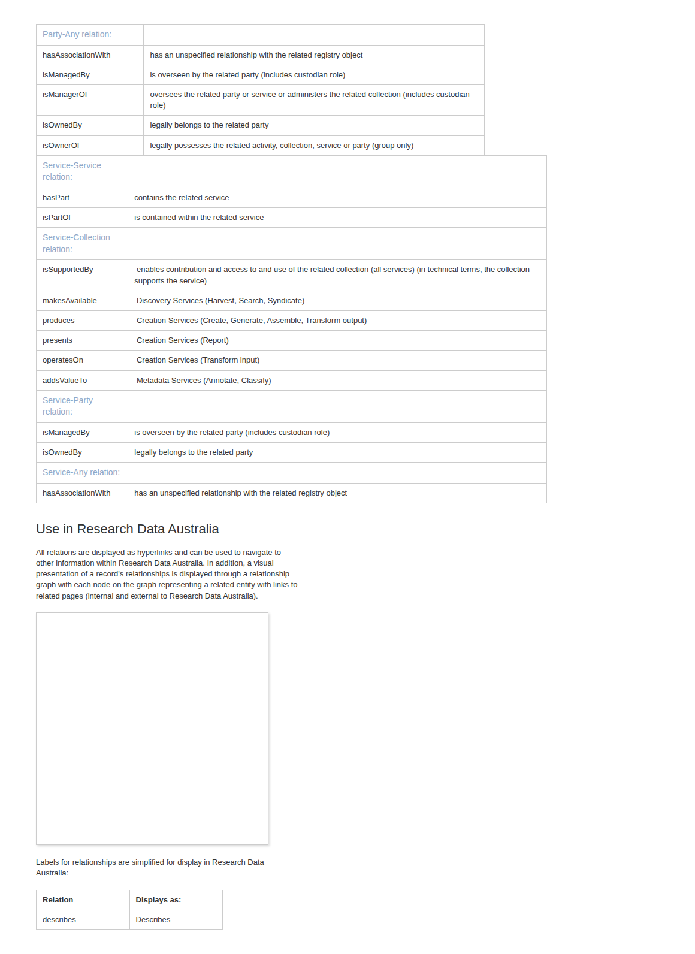| Party-Any relation: | |
| hasAssociationWith | has an unspecified relationship with the related registry object |
| isManagedBy | is overseen by the related party (includes custodian role) |
| isManagerOf | oversees the related party or service or administers the related collection (includes custodian role) |
| isOwnedBy | legally belongs to the related party |
| isOwnerOf | legally possesses the related activity, collection, service or party (group only) |
| Service-Service relation: | |
| hasPart | contains the related service |
| isPartOf | is contained within the related service |
| Service-Collection relation: | |
| isSupportedBy | enables contribution and access to and use of the related collection (all services) (in technical terms, the collection supports the service) |
| makesAvailable | Discovery Services (Harvest, Search, Syndicate) |
| produces | Creation Services (Create, Generate, Assemble, Transform output) |
| presents | Creation Services (Report) |
| operatesOn | Creation Services (Transform input) |
| addsValueTo | Metadata Services (Annotate, Classify) |
| Service-Party relation: | |
| isManagedBy | is overseen by the related party (includes custodian role) |
| isOwnedBy | legally belongs to the related party |
| Service-Any relation: | |
| hasAssociationWith | has an unspecified relationship with the related registry object |
Use in Research Data Australia
All relations are displayed as hyperlinks and can be used to navigate to other information within Research Data Australia. In addition, a visual presentation of a record's relationships is displayed through a relationship graph with each node on the graph representing a related entity with links to related pages (internal and external to Research Data Australia).
Labels for relationships are simplified for display in Research Data Australia:
| Relation | Displays as: |
| --- | --- |
| describes | Describes |